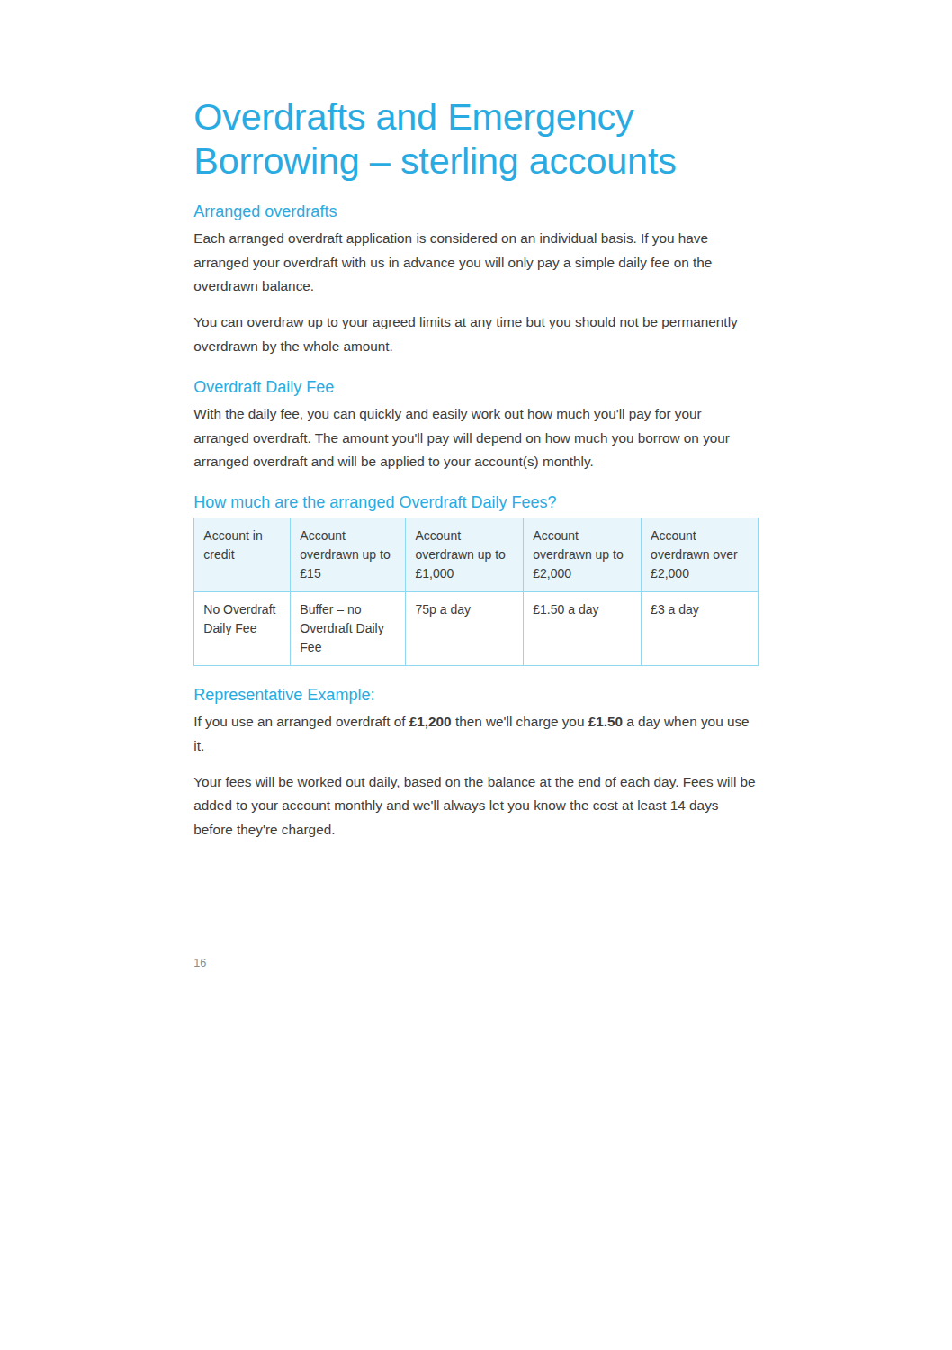Overdrafts and Emergency
Borrowing – sterling accounts
Arranged overdrafts
Each arranged overdraft application is considered on an individual basis. If you have arranged your overdraft with us in advance you will only pay a simple daily fee on the overdrawn balance.
You can overdraw up to your agreed limits at any time but you should not be permanently overdrawn by the whole amount.
Overdraft Daily Fee
With the daily fee, you can quickly and easily work out how much you'll pay for your arranged overdraft. The amount you'll pay will depend on how much you borrow on your arranged overdraft and will be applied to your account(s) monthly.
How much are the arranged Overdraft Daily Fees?
| Account in credit | Account overdrawn up to £15 | Account overdrawn up to £1,000 | Account overdrawn up to £2,000 | Account overdrawn over £2,000 |
| --- | --- | --- | --- | --- |
| No Overdraft Daily Fee | Buffer – no Overdraft Daily Fee | 75p a day | £1.50 a day | £3 a day |
Representative Example:
If you use an arranged overdraft of £1,200 then we'll charge you £1.50 a day when you use it.
Your fees will be worked out daily, based on the balance at the end of each day. Fees will be added to your account monthly and we'll always let you know the cost at least 14 days before they're charged.
16